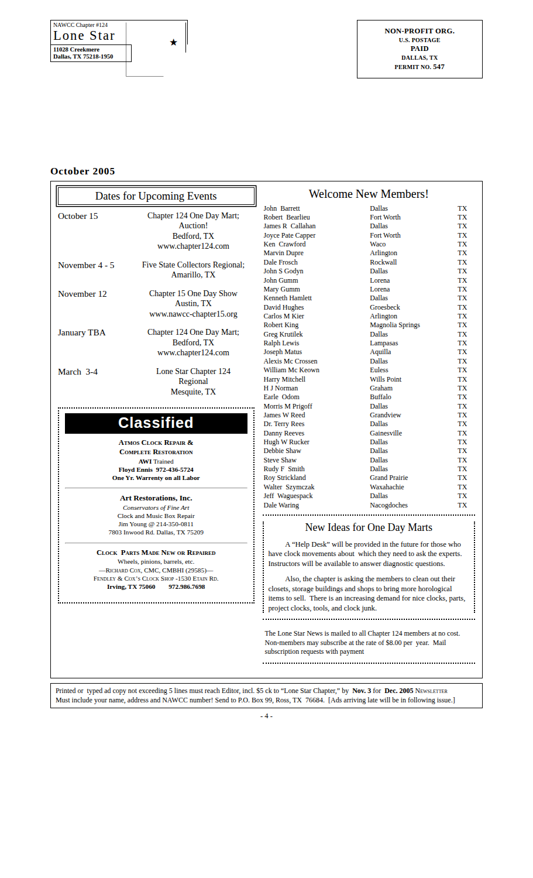NAWCC Chapter #124
Lone Star
11028 Creekmere
Dallas, TX 75218-1950
★
NON-PROFIT ORG.
U.S. POSTAGE
PAID
DALLAS, TX
PERMIT NO. 547
October 2005
Dates for Upcoming Events
| October 15 | Chapter 124 One Day Mart; Auction! Bedford, TX www.chapter124.com |
| November 4 - 5 | Five State Collectors Regional; Amarillo, TX |
| November 12 | Chapter 15 One Day Show Austin, TX www.nawcc-chapter15.org |
| January TBA | Chapter 124 One Day Mart; Bedford, TX www.chapter124.com |
| March 3-4 | Lone Star Chapter 124 Regional Mesquite, TX |
Classified
Atmos Clock Repair &
Complete Restoration
AWI Trained
Floyd Ennis 972-436-5724
One Yr. Warrenty on all Labor
Art Restorations, Inc.
Conservators of Fine Art
Clock and Music Box Repair
Jim Young @ 214-350-0811
7803 Inwood Rd. Dallas, TX 75209
Clock Parts Made New or Repaired
Wheels, pinions, barrels, etc.
—Richard Cox, CMC, CMBHI (29585)—
Fendley & Cox’s Clock Shop -1530 Etain Rd.
Irving, TX 75060 972.986.7698
Welcome New Members!
| John Barrett | Dallas | TX |
| Robert Bearlieu | Fort Worth | TX |
| James R Callahan | Dallas | TX |
| Joyce Pate Capper | Fort Worth | TX |
| Ken Crawford | Waco | TX |
| Marvin Dupre | Arlington | TX |
| Dale Frosch | Rockwall | TX |
| John S Godyn | Dallas | TX |
| John Gumm | Lorena | TX |
| Mary Gumm | Lorena | TX |
| Kenneth Hamlett | Dallas | TX |
| David Hughes | Groesbeck | TX |
| Carlos M Kier | Arlington | TX |
| Robert King | Magnolia Springs | TX |
| Greg Krutilek | Dallas | TX |
| Ralph Lewis | Lampasas | TX |
| Joseph Matus | Aquilla | TX |
| Alexis Mc Crossen | Dallas | TX |
| William Mc Keown | Euless | TX |
| Harry Mitchell | Wills Point | TX |
| H J Norman | Graham | TX |
| Earle Odom | Buffalo | TX |
| Morris M Prigoff | Dallas | TX |
| James W Reed | Grandview | TX |
| Dr. Terry Rees | Dallas | TX |
| Danny Reeves | Gainesville | TX |
| Hugh W Rucker | Dallas | TX |
| Debbie Shaw | Dallas | TX |
| Steve Shaw | Dallas | TX |
| Rudy F Smith | Dallas | TX |
| Roy Strickland | Grand Prairie | TX |
| Walter Szymczak | Waxahachie | TX |
| Jeff Waguespack | Dallas | TX |
| Dale Waring | Nacogdoches | TX |
New Ideas for One Day Marts
A “Help Desk” will be provided in the future for those who have clock movements about which they need to ask the experts. Instructors will be available to answer diagnostic questions.
Also, the chapter is asking the members to clean out their closets, storage buildings and shops to bring more horological items to sell. There is an increasing demand for nice clocks, parts, project clocks, tools, and clock junk.
The Lone Star News is mailed to all Chapter 124 members at no cost.
Non-members may subscribe at the rate of $8.00 per year. Mail subscription requests with payment
Printed or typed ad copy not exceeding 5 lines must reach Editor, incl. $5 ck to “Lone Star Chapter,” by Nov. 3 for Dec. 2005 Newsletter
Must include your name, address and NAWCC number! Send to P.O. Box 99, Ross, TX 76684. [Ads arriving late will be in following issue.]
- 4 -